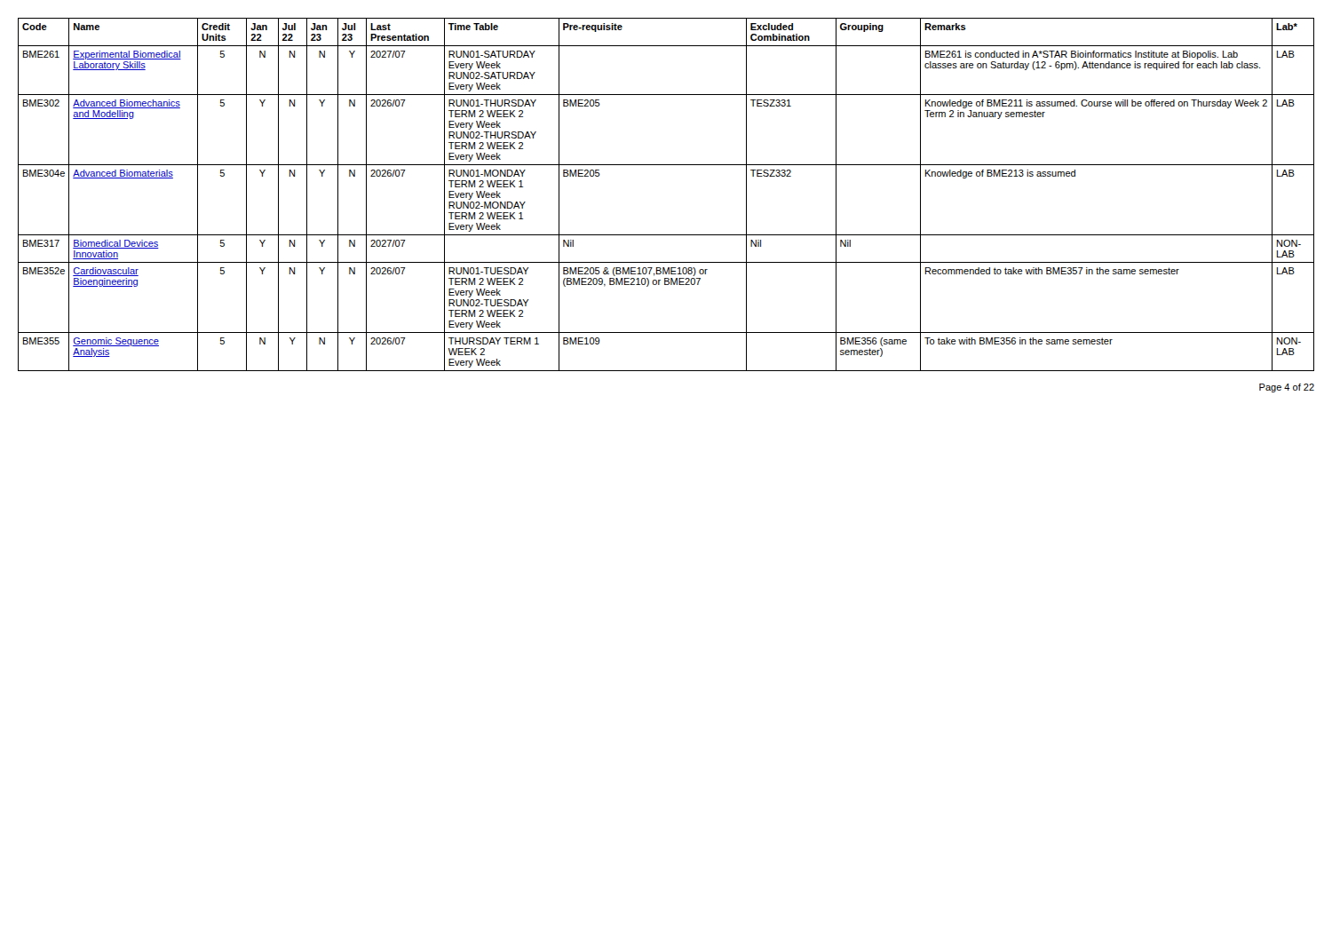| Code | Name | Credit Units | Jan 22 | Jul 22 | Jan 23 | Jul 23 | Last Presentation | Time Table | Pre-requisite | Excluded Combination | Grouping | Remarks | Lab* |
| --- | --- | --- | --- | --- | --- | --- | --- | --- | --- | --- | --- | --- | --- |
| BME261 | Experimental Biomedical Laboratory Skills | 5 | N | N | N | Y | 2027/07 | RUN01-SATURDAY Every Week RUN02-SATURDAY Every Week | | | | BME261 is conducted in A*STAR Bioinformatics Institute at Biopolis. Lab classes are on Saturday (12 - 6pm). Attendance is required for each lab class. | LAB |
| BME302 | Advanced Biomechanics and Modelling | 5 | Y | N | Y | N | 2026/07 | RUN01-THURSDAY TERM 2 WEEK 2 Every Week RUN02-THURSDAY TERM 2 WEEK 2 Every Week | BME205 | TESZ331 | | Knowledge of BME211 is assumed. Course will be offered on Thursday Week 2 Term 2 in January semester | LAB |
| BME304e | Advanced Biomaterials | 5 | Y | N | Y | N | 2026/07 | RUN01-MONDAY TERM 2 WEEK 1 Every Week RUN02-MONDAY TERM 2 WEEK 1 Every Week | BME205 | TESZ332 | | Knowledge of BME213 is assumed | LAB |
| BME317 | Biomedical Devices Innovation | 5 | Y | N | Y | N | 2027/07 | | Nil | Nil | Nil | | NON-LAB |
| BME352e | Cardiovascular Bioengineering | 5 | Y | N | Y | N | 2026/07 | RUN01-TUESDAY TERM 2 WEEK 2 Every Week RUN02-TUESDAY TERM 2 WEEK 2 Every Week | BME205 & (BME107,BME108) or (BME209, BME210) or BME207 | | | Recommended to take with BME357 in the same semester | LAB |
| BME355 | Genomic Sequence Analysis | 5 | N | Y | N | Y | 2026/07 | THURSDAY TERM 1 WEEK 2 Every Week | BME109 | | BME356 (same semester) | To take with BME356 in the same semester | NON-LAB |
Page 4 of 22